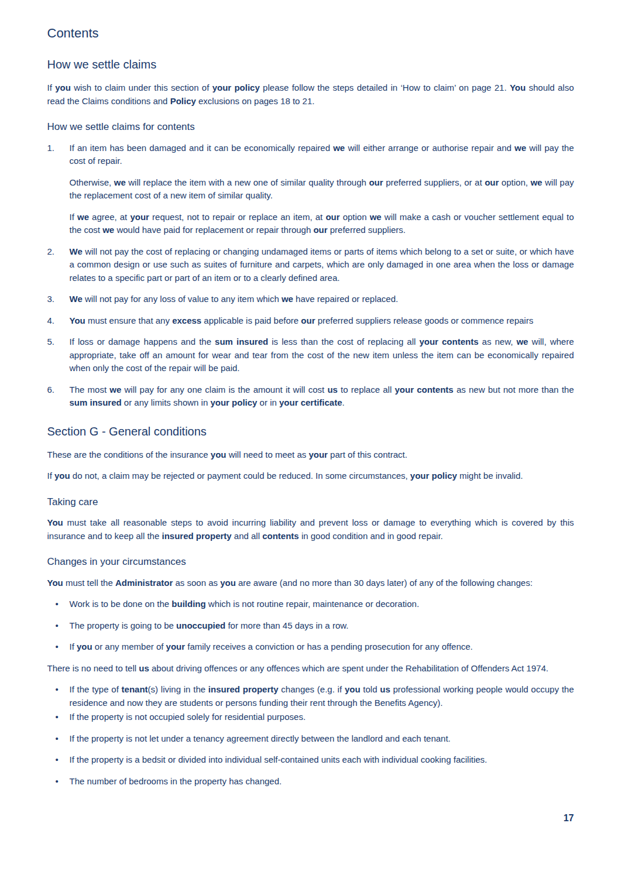Contents
How we settle claims
If you wish to claim under this section of your policy please follow the steps detailed in ‘How to claim’ on page 21. You should also read the Claims conditions and Policy exclusions on pages 18 to 21.
How we settle claims for contents
If an item has been damaged and it can be economically repaired we will either arrange or authorise repair and we will pay the cost of repair.
Otherwise, we will replace the item with a new one of similar quality through our preferred suppliers, or at our option, we will pay the replacement cost of a new item of similar quality.
If we agree, at your request, not to repair or replace an item, at our option we will make a cash or voucher settlement equal to the cost we would have paid for replacement or repair through our preferred suppliers.
We will not pay the cost of replacing or changing undamaged items or parts of items which belong to a set or suite, or which have a common design or use such as suites of furniture and carpets, which are only damaged in one area when the loss or damage relates to a specific part or part of an item or to a clearly defined area.
We will not pay for any loss of value to any item which we have repaired or replaced.
You must ensure that any excess applicable is paid before our preferred suppliers release goods or commence repairs
If loss or damage happens and the sum insured is less than the cost of replacing all your contents as new, we will, where appropriate, take off an amount for wear and tear from the cost of the new item unless the item can be economically repaired when only the cost of the repair will be paid.
The most we will pay for any one claim is the amount it will cost us to replace all your contents as new but not more than the sum insured or any limits shown in your policy or in your certificate.
Section G - General conditions
These are the conditions of the insurance you will need to meet as your part of this contract.
If you do not, a claim may be rejected or payment could be reduced. In some circumstances, your policy might be invalid.
Taking care
You must take all reasonable steps to avoid incurring liability and prevent loss or damage to everything which is covered by this insurance and to keep all the insured property and all contents in good condition and in good repair.
Changes in your circumstances
You must tell the Administrator as soon as you are aware (and no more than 30 days later) of any of the following changes:
Work is to be done on the building which is not routine repair, maintenance or decoration.
The property is going to be unoccupied for more than 45 days in a row.
If you or any member of your family receives a conviction or has a pending prosecution for any offence.
There is no need to tell us about driving offences or any offences which are spent under the Rehabilitation of Offenders Act 1974.
If the type of tenant(s) living in the insured property changes (e.g. if you told us professional working people would occupy the residence and now they are students or persons funding their rent through the Benefits Agency).
If the property is not occupied solely for residential purposes.
If the property is not let under a tenancy agreement directly between the landlord and each tenant.
If the property is a bedsit or divided into individual self-contained units each with individual cooking facilities.
The number of bedrooms in the property has changed.
17